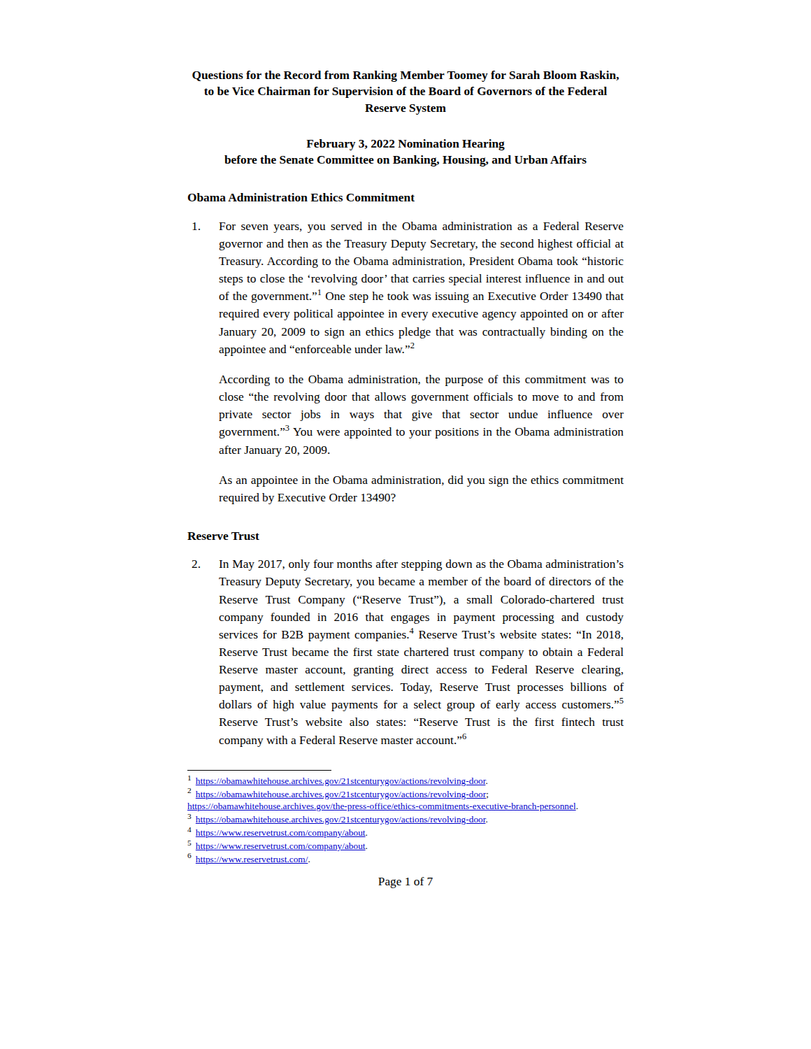Questions for the Record from Ranking Member Toomey for Sarah Bloom Raskin, to be Vice Chairman for Supervision of the Board of Governors of the Federal Reserve System
February 3, 2022 Nomination Hearing
before the Senate Committee on Banking, Housing, and Urban Affairs
Obama Administration Ethics Commitment
For seven years, you served in the Obama administration as a Federal Reserve governor and then as the Treasury Deputy Secretary, the second highest official at Treasury. According to the Obama administration, President Obama took “historic steps to close the ‘revolving door’ that carries special interest influence in and out of the government.”1 One step he took was issuing an Executive Order 13490 that required every political appointee in every executive agency appointed on or after January 20, 2009 to sign an ethics pledge that was contractually binding on the appointee and “enforceable under law.”2
According to the Obama administration, the purpose of this commitment was to close “the revolving door that allows government officials to move to and from private sector jobs in ways that give that sector undue influence over government.”3 You were appointed to your positions in the Obama administration after January 20, 2009.
As an appointee in the Obama administration, did you sign the ethics commitment required by Executive Order 13490?
Reserve Trust
In May 2017, only four months after stepping down as the Obama administration’s Treasury Deputy Secretary, you became a member of the board of directors of the Reserve Trust Company (“Reserve Trust”), a small Colorado-chartered trust company founded in 2016 that engages in payment processing and custody services for B2B payment companies.4 Reserve Trust’s website states: “In 2018, Reserve Trust became the first state chartered trust company to obtain a Federal Reserve master account, granting direct access to Federal Reserve clearing, payment, and settlement services. Today, Reserve Trust processes billions of dollars of high value payments for a select group of early access customers.”5 Reserve Trust’s website also states: “Reserve Trust is the first fintech trust company with a Federal Reserve master account.”6
1 https://obamawhitehouse.archives.gov/21stcenturygov/actions/revolving-door.
2 https://obamawhitehouse.archives.gov/21stcenturygov/actions/revolving-door;
https://obamawhitehouse.archives.gov/the-press-office/ethics-commitments-executive-branch-personnel.
3 https://obamawhitehouse.archives.gov/21stcenturygov/actions/revolving-door.
4 https://www.reservetrust.com/company/about.
5 https://www.reservetrust.com/company/about.
6 https://www.reservetrust.com/.
Page 1 of 7